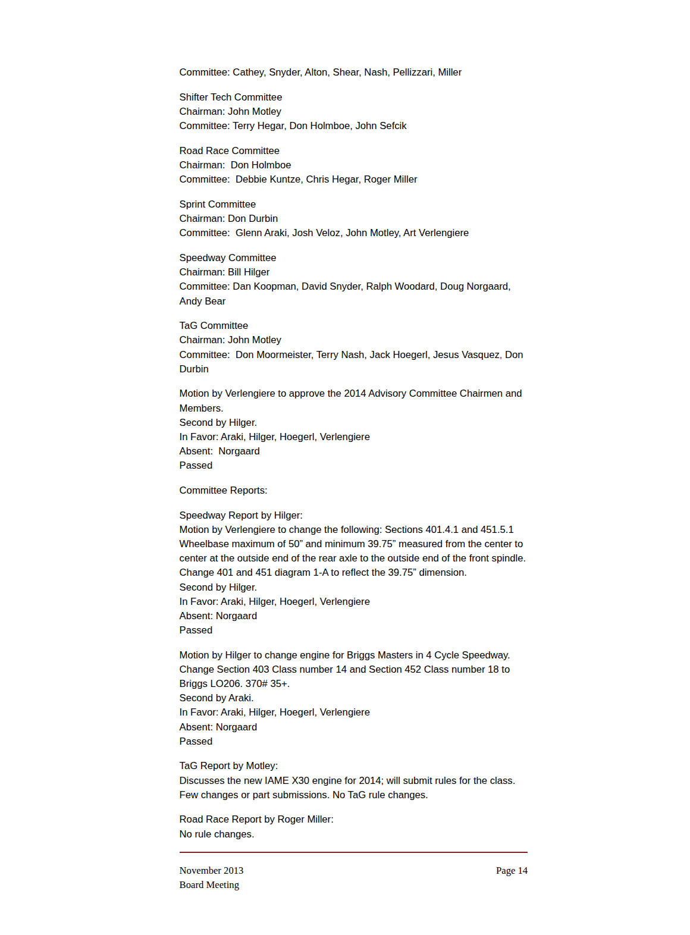Committee: Cathey, Snyder, Alton, Shear, Nash, Pellizzari, Miller
Shifter Tech Committee
Chairman: John Motley
Committee: Terry Hegar, Don Holmboe, John Sefcik
Road Race Committee
Chairman: Don Holmboe
Committee: Debbie Kuntze, Chris Hegar, Roger Miller
Sprint Committee
Chairman: Don Durbin
Committee: Glenn Araki, Josh Veloz, John Motley, Art Verlengiere
Speedway Committee
Chairman: Bill Hilger
Committee: Dan Koopman, David Snyder, Ralph Woodard, Doug Norgaard, Andy Bear
TaG Committee
Chairman: John Motley
Committee: Don Moormeister, Terry Nash, Jack Hoegerl, Jesus Vasquez, Don Durbin
Motion by Verlengiere to approve the 2014 Advisory Committee Chairmen and Members.
Second by Hilger.
In Favor: Araki, Hilger, Hoegerl, Verlengiere
Absent: Norgaard
Passed
Committee Reports:
Speedway Report by Hilger:
Motion by Verlengiere to change the following: Sections 401.4.1 and 451.5.1 Wheelbase maximum of 50” and minimum 39.75” measured from the center to center at the outside end of the rear axle to the outside end of the front spindle.
Change 401 and 451 diagram 1-A to reflect the 39.75” dimension.
Second by Hilger.
In Favor: Araki, Hilger, Hoegerl, Verlengiere
Absent: Norgaard
Passed
Motion by Hilger to change engine for Briggs Masters in 4 Cycle Speedway.
Change Section 403 Class number 14 and Section 452 Class number 18 to Briggs LO206. 370# 35+.
Second by Araki.
In Favor: Araki, Hilger, Hoegerl, Verlengiere
Absent: Norgaard
Passed
TaG Report by Motley:
Discusses the new IAME X30 engine for 2014; will submit rules for the class. Few changes or part submissions. No TaG rule changes.
Road Race Report by Roger Miller:
No rule changes.
November 2013
Board Meeting
Page 14